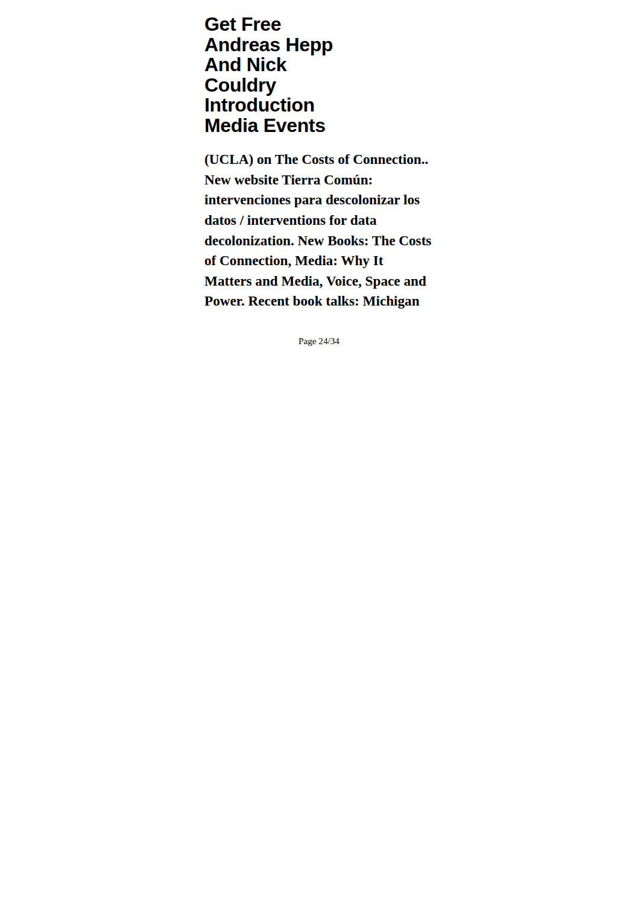Get Free Andreas Hepp And Nick Couldry Introduction Media Events
(UCLA) on The Costs of Connection.. New website Tierra Común: intervenciones para descolonizar los datos / interventions for data decolonization. New Books: The Costs of Connection, Media: Why It Matters and Media, Voice, Space and Power. Recent book talks: Michigan
Page 24/34